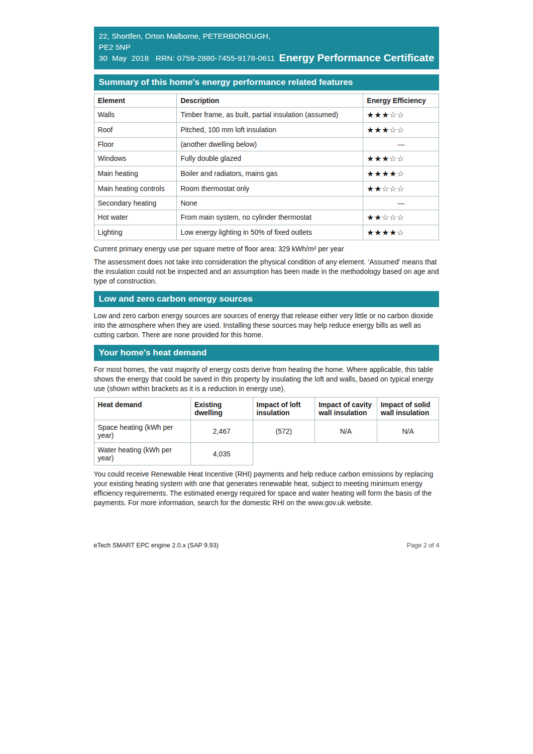22, Shortfen, Orton Malborne, PETERBOROUGH, PE2 5NP
30 May 2018 RRN: 0759-2880-7455-9178-0611
Energy Performance Certificate
Summary of this home's energy performance related features
| Element | Description | Energy Efficiency |
| --- | --- | --- |
| Walls | Timber frame, as built, partial insulation (assumed) | ★★★☆☆ |
| Roof | Pitched, 100 mm loft insulation | ★★★☆☆ |
| Floor | (another dwelling below) | — |
| Windows | Fully double glazed | ★★★☆☆ |
| Main heating | Boiler and radiators, mains gas | ★★★★☆ |
| Main heating controls | Room thermostat only | ★★☆☆☆ |
| Secondary heating | None | — |
| Hot water | From main system, no cylinder thermostat | ★★☆☆☆ |
| Lighting | Low energy lighting in 50% of fixed outlets | ★★★★☆ |
Current primary energy use per square metre of floor area: 329 kWh/m² per year
The assessment does not take into consideration the physical condition of any element. ‘Assumed' means that the insulation could not be inspected and an assumption has been made in the methodology based on age and type of construction.
Low and zero carbon energy sources
Low and zero carbon energy sources are sources of energy that release either very little or no carbon dioxide into the atmosphere when they are used. Installing these sources may help reduce energy bills as well as cutting carbon. There are none provided for this home.
Your home's heat demand
For most homes, the vast majority of energy costs derive from heating the home. Where applicable, this table shows the energy that could be saved in this property by insulating the loft and walls, based on typical energy use (shown within brackets as it is a reduction in energy use).
| Heat demand | Existing dwelling | Impact of loft insulation | Impact of cavity wall insulation | Impact of solid wall insulation |
| --- | --- | --- | --- | --- |
| Space heating (kWh per year) | 2,467 | (572) | N/A | N/A |
| Water heating (kWh per year) | 4,035 | | | |
You could receive Renewable Heat Incentive (RHI) payments and help reduce carbon emissions by replacing your existing heating system with one that generates renewable heat, subject to meeting minimum energy efficiency requirements. The estimated energy required for space and water heating will form the basis of the payments. For more information, search for the domestic RHI on the www.gov.uk website.
eTech SMART EPC engine 2.0.x (SAP 9.93)
Page 2 of 4